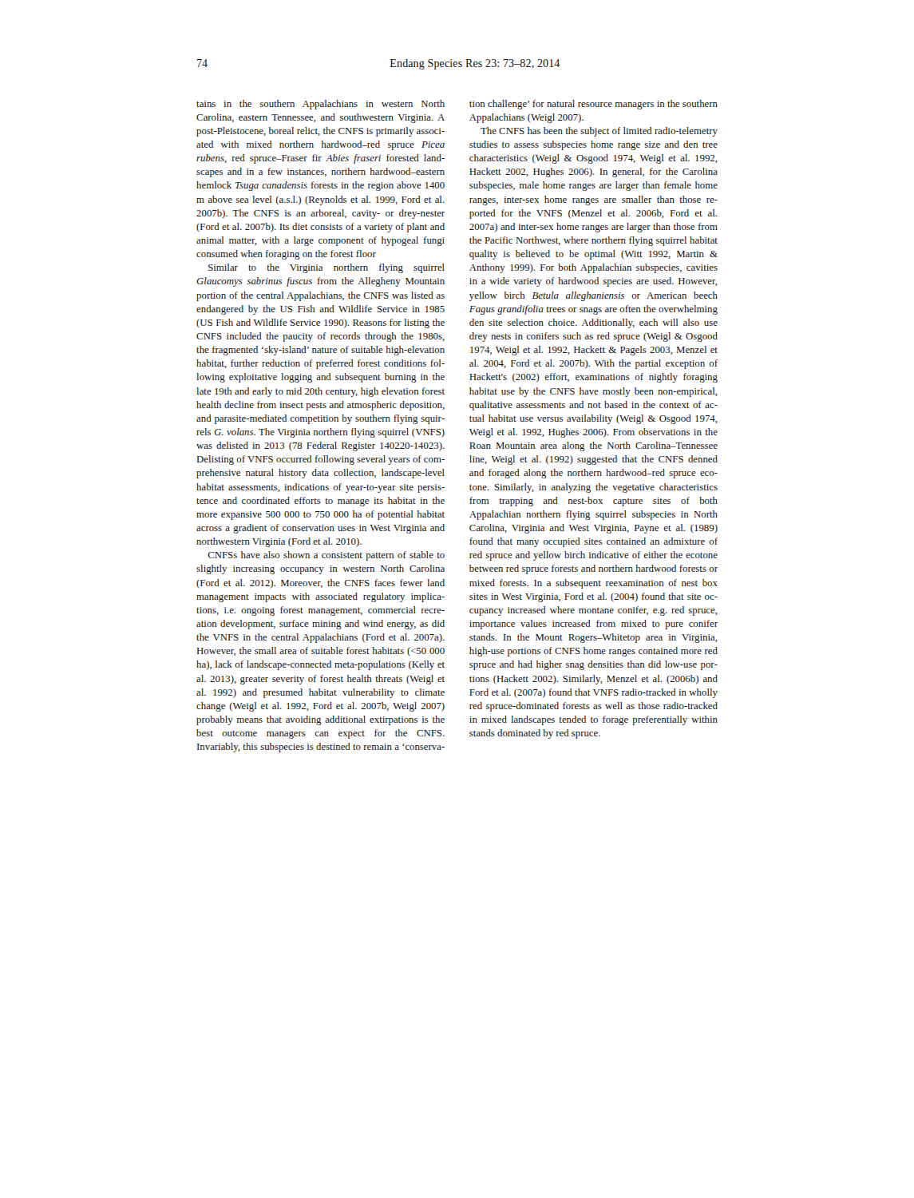74 Endang Species Res 23: 73–82, 2014
tains in the southern Appalachians in western North Carolina, eastern Tennessee, and southwestern Virginia. A post-Pleistocene, boreal relict, the CNFS is primarily associated with mixed northern hardwood–red spruce Picea rubens, red spruce–Fraser fir Abies fraseri forested landscapes and in a few instances, northern hardwood–eastern hemlock Tsuga canadensis forests in the region above 1400 m above sea level (a.s.l.) (Reynolds et al. 1999, Ford et al. 2007b). The CNFS is an arboreal, cavity- or drey-nester (Ford et al. 2007b). Its diet consists of a variety of plant and animal matter, with a large component of hypogeal fungi consumed when foraging on the forest floor
Similar to the Virginia northern flying squirrel Glaucomys sabrinus fuscus from the Allegheny Mountain portion of the central Appalachians, the CNFS was listed as endangered by the US Fish and Wildlife Service in 1985 (US Fish and Wildlife Service 1990). Reasons for listing the CNFS included the paucity of records through the 1980s, the fragmented ‘sky-island’ nature of suitable high-elevation habitat, further reduction of preferred forest conditions following exploitative logging and subsequent burning in the late 19th and early to mid 20th century, high elevation forest health decline from insect pests and atmospheric deposition, and parasite-mediated competition by southern flying squirrels G. volans. The Virginia northern flying squirrel (VNFS) was delisted in 2013 (78 Federal Register 140220-14023). Delisting of VNFS occurred following several years of comprehensive natural history data collection, landscape-level habitat assessments, indications of year-to-year site persistence and coordinated efforts to manage its habitat in the more expansive 500 000 to 750 000 ha of potential habitat across a gradient of conservation uses in West Virginia and northwestern Virginia (Ford et al. 2010).
CNFSs have also shown a consistent pattern of stable to slightly increasing occupancy in western North Carolina (Ford et al. 2012). Moreover, the CNFS faces fewer land management impacts with associated regulatory implications, i.e. ongoing forest management, commercial recreation development, surface mining and wind energy, as did the VNFS in the central Appalachians (Ford et al. 2007a). However, the small area of suitable forest habitats (<50 000 ha), lack of landscape-connected meta-populations (Kelly et al. 2013), greater severity of forest health threats (Weigl et al. 1992) and presumed habitat vulnerability to climate change (Weigl et al. 1992, Ford et al. 2007b, Weigl 2007) probably means that avoiding additional extirpations is the best outcome managers can expect for the CNFS. Invariably, this subspecies is destined to remain a ‘conservation challenge’ for natural resource managers in the southern Appalachians (Weigl 2007).
The CNFS has been the subject of limited radio-telemetry studies to assess subspecies home range size and den tree characteristics (Weigl & Osgood 1974, Weigl et al. 1992, Hackett 2002, Hughes 2006). In general, for the Carolina subspecies, male home ranges are larger than female home ranges, inter-sex home ranges are smaller than those reported for the VNFS (Menzel et al. 2006b, Ford et al. 2007a) and inter-sex home ranges are larger than those from the Pacific Northwest, where northern flying squirrel habitat quality is believed to be optimal (Witt 1992, Martin & Anthony 1999). For both Appalachian subspecies, cavities in a wide variety of hardwood species are used. However, yellow birch Betula alleghaniensis or American beech Fagus grandifolia trees or snags are often the overwhelming den site selection choice. Additionally, each will also use drey nests in conifers such as red spruce (Weigl & Osgood 1974, Weigl et al. 1992, Hackett & Pagels 2003, Menzel et al. 2004, Ford et al. 2007b). With the partial exception of Hackett's (2002) effort, examinations of nightly foraging habitat use by the CNFS have mostly been non-empirical, qualitative assessments and not based in the context of actual habitat use versus availability (Weigl & Osgood 1974, Weigl et al. 1992, Hughes 2006). From observations in the Roan Mountain area along the North Carolina–Tennessee line, Weigl et al. (1992) suggested that the CNFS denned and foraged along the northern hardwood–red spruce ecotone. Similarly, in analyzing the vegetative characteristics from trapping and nest-box capture sites of both Appalachian northern flying squirrel subspecies in North Carolina, Virginia and West Virginia, Payne et al. (1989) found that many occupied sites contained an admixture of red spruce and yellow birch indicative of either the ecotone between red spruce forests and northern hardwood forests or mixed forests. In a subsequent reexamination of nest box sites in West Virginia, Ford et al. (2004) found that site occupancy increased where montane conifer, e.g. red spruce, importance values increased from mixed to pure conifer stands. In the Mount Rogers–Whitetop area in Virginia, high-use portions of CNFS home ranges contained more red spruce and had higher snag densities than did low-use portions (Hackett 2002). Similarly, Menzel et al. (2006b) and Ford et al. (2007a) found that VNFS radio-tracked in wholly red spruce-dominated forests as well as those radio-tracked in mixed landscapes tended to forage preferentially within stands dominated by red spruce.